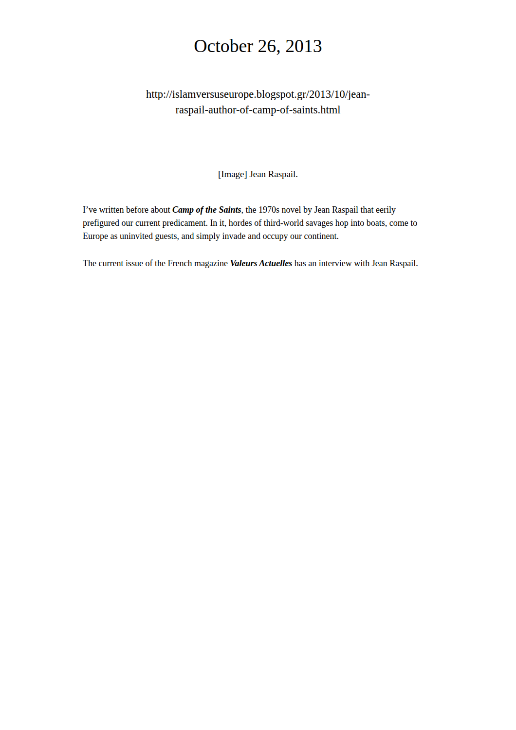October 26, 2013
http://islamversuseurope.blogspot.gr/2013/10/jean-raspail-author-of-camp-of-saints.html
[Image] Jean Raspail.
I’ve written before about Camp of the Saints, the 1970s novel by Jean Raspail that eerily prefigured our current predicament. In it, hordes of third-world savages hop into boats, come to Europe as uninvited guests, and simply invade and occupy our continent.
The current issue of the French magazine Valeurs Actuelles has an interview with Jean Raspail.